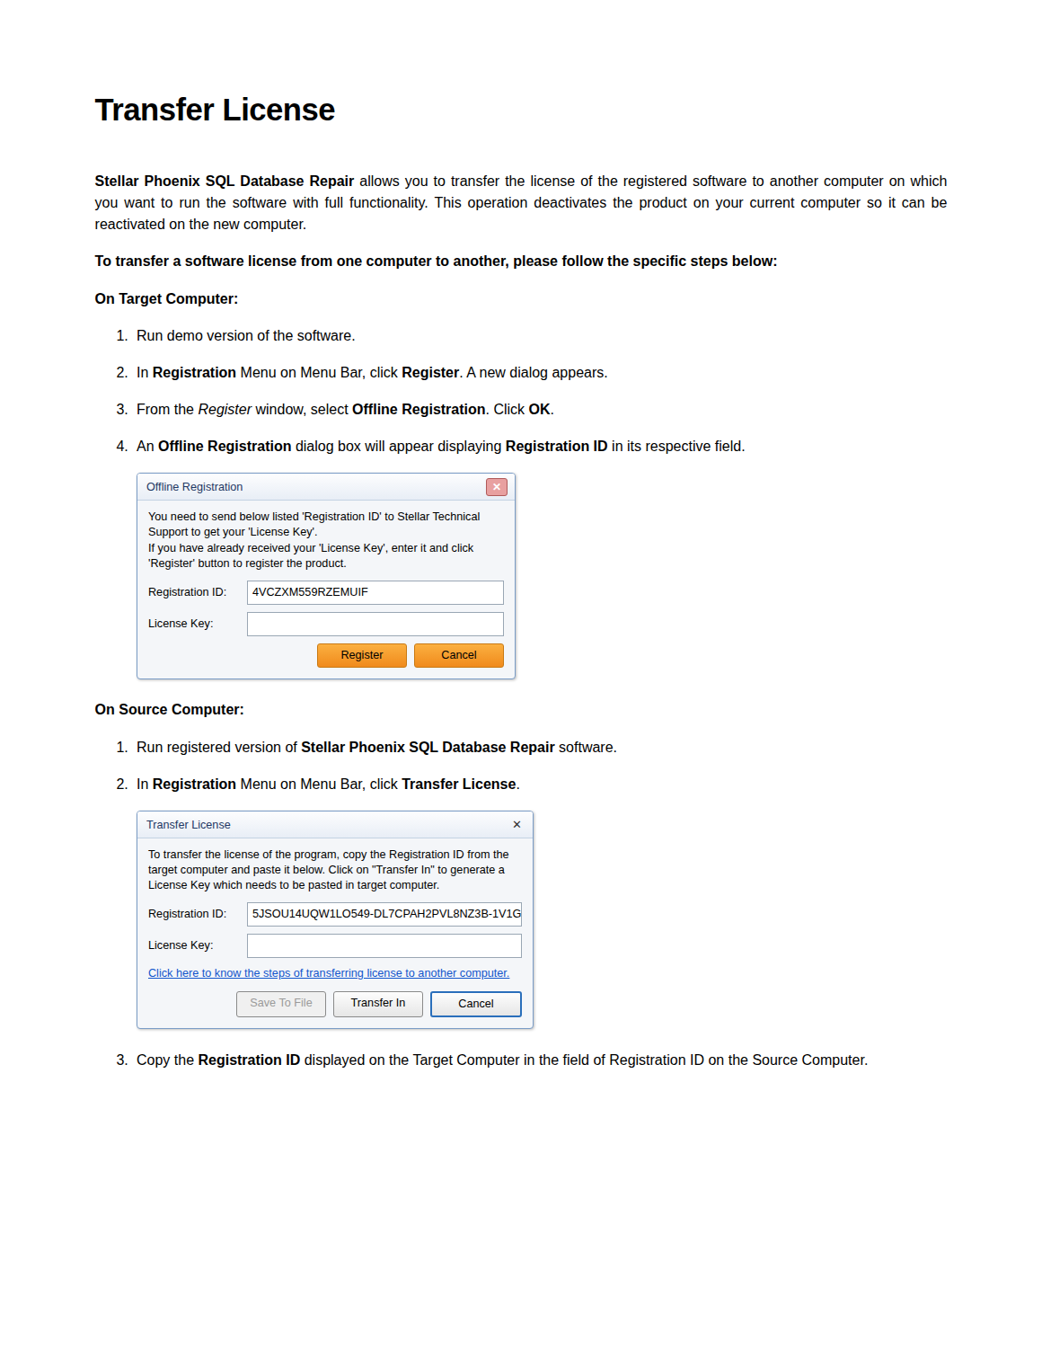Transfer License
Stellar Phoenix SQL Database Repair allows you to transfer the license of the registered software to another computer on which you want to run the software with full functionality. This operation deactivates the product on your current computer so it can be reactivated on the new computer.
To transfer a software license from one computer to another, please follow the specific steps below:
On Target Computer:
Run demo version of the software.
In Registration Menu on Menu Bar, click Register. A new dialog appears.
From the Register window, select Offline Registration. Click OK.
An Offline Registration dialog box will appear displaying Registration ID in its respective field.
Offline Registration ✕
You need to send below listed 'Registration ID' to Stellar Technical Support to get your 'License Key'.
If you have already received your 'License Key', enter it and click 'Register' button to register the product.
Registration ID:
4VCZXM559RZEMUIF
License Key:
Register Cancel
On Source Computer:
Run registered version of Stellar Phoenix SQL Database Repair software.
In Registration Menu on Menu Bar, click Transfer License.
Transfer License ✕
To transfer the license of the program, copy the Registration ID from the target computer and paste it below. Click on "Transfer In" to generate a License Key which needs to be pasted in target computer.
Registration ID:
5JSOU14UQW1LO549-DL7CPAH2PVL8NZ3B-1V1GGPW
License Key:
Click here to know the steps of transferring license to another computer.
Save To File Transfer In Cancel
Copy the Registration ID displayed on the Target Computer in the field of Registration ID on the Source Computer.